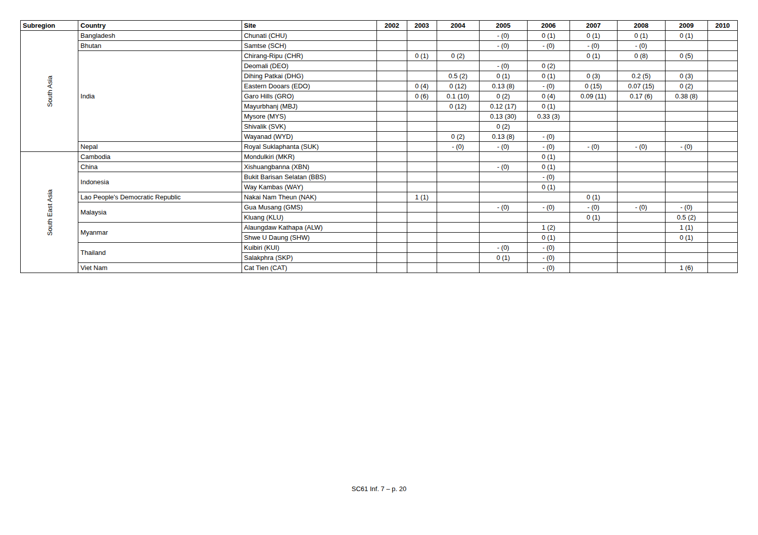| Subregion | Country | Site | 2002 | 2003 | 2004 | 2005 | 2006 | 2007 | 2008 | 2009 | 2010 |
| --- | --- | --- | --- | --- | --- | --- | --- | --- | --- | --- | --- |
| South Asia | Bangladesh | Chunati (CHU) | | | | - (0) | 0 (1) | 0 (1) | 0 (1) | 0 (1) | |
| Bhutan | Samtse (SCH) | | | | - (0) | - (0) | - (0) | - (0) | | |
| India | Chirang-Ripu (CHR) | | 0 (1) | 0 (2) | | | 0 (1) | 0 (8) | 0 (5) | |
| Deomali (DEO) | | | | - (0) | 0 (2) | | | | |
| Dihing Patkai (DHG) | | | 0.5 (2) | 0 (1) | 0 (1) | 0 (3) | 0.2 (5) | 0 (3) | |
| Eastern Dooars (EDO) | | 0 (4) | 0 (12) | 0.13 (8) | - (0) | 0 (15) | 0.07 (15) | 0 (2) | |
| Garo Hills (GRO) | | 0 (6) | 0.1 (10) | 0 (2) | 0 (4) | 0.09 (11) | 0.17 (6) | 0.38 (8) | |
| Mayurbhanj (MBJ) | | | 0 (12) | 0.12 (17) | 0 (1) | | | | |
| Mysore (MYS) | | | | 0.13 (30) | 0.33 (3) | | | | |
| Shivalik (SVK) | | | | 0 (2) | | | | | |
| Wayanad (WYD) | | | 0 (2) | 0.13 (8) | - (0) | | | | |
| Nepal | Royal Suklaphanta (SUK) | | | - (0) | - (0) | - (0) | - (0) | - (0) | - (0) | |
| South East Asia | Cambodia | Mondulkiri (MKR) | | | | | 0 (1) | | | | |
| China | Xishuangbanna (XBN) | | | | - (0) | 0 (1) | | | | |
| Indonesia | Bukit Barisan Selatan (BBS) | | | | | - (0) | | | | |
| Way Kambas (WAY) | | | | | 0 (1) | | | | |
| Lao People's Democratic Republic | Nakai Nam Theun (NAK) | | 1 (1) | | | | 0 (1) | | | |
| Malaysia | Gua Musang (GMS) | | | | - (0) | - (0) | - (0) | - (0) | - (0) | |
| Kluang (KLU) | | | | | | 0 (1) | | 0.5 (2) | |
| Myanmar | Alaungdaw Kathapa (ALW) | | | | | 1 (2) | | | 1 (1) | |
| Shwe U Daung (SHW) | | | | | 0 (1) | | | 0 (1) | |
| Thailand | Kuibiri (KUI) | | | | - (0) | - (0) | | | | |
| Salakphra (SKP) | | | | 0 (1) | - (0) | | | | |
| Viet Nam | Cat Tien (CAT) | | | | | - (0) | | | 1 (6) | |
SC61 Inf. 7 – p. 20